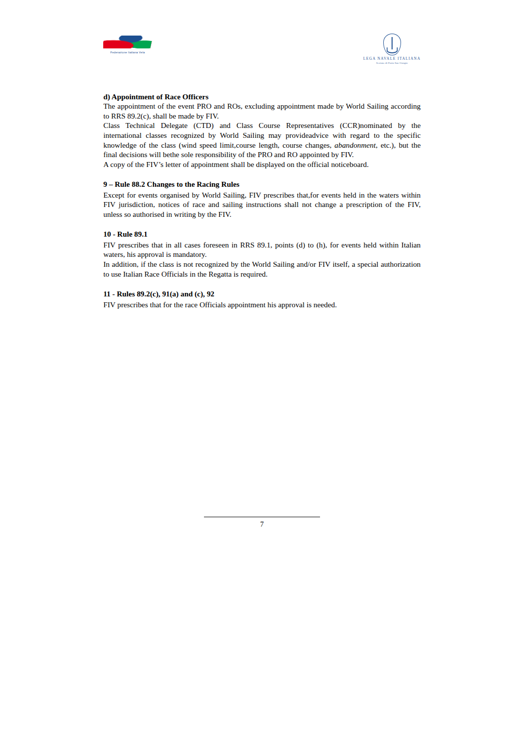Federazione Italiana Vela
Lega Navale Italiana Sezione di Porto San Giorgio
d) Appointment of Race Officers
The appointment of the event PRO and ROs, excluding appointment made by World Sailing according to RRS 89.2(c), shall be made by FIV.
Class Technical Delegate (CTD) and Class Course Representatives (CCR)nominated by the international classes recognized by World Sailing may provideadvice with regard to the specific knowledge of the class (wind speed limit,course length, course changes, abandonment, etc.), but the final decisions will bethe sole responsibility of the PRO and RO appointed by FIV.
A copy of the FIV’s letter of appointment shall be displayed on the official noticeboard.
9 – Rule 88.2 Changes to the Racing Rules
Except for events organised by World Sailing, FIV prescribes that,for events held in the waters within FIV jurisdiction, notices of race and sailing instructions shall not change a prescription of the FIV, unless so authorised in writing by the FIV.
10 - Rule 89.1
FIV prescribes that in all cases foreseen in RRS 89.1, points (d) to (h), for events held within Italian waters, his approval is mandatory.
In addition, if the class is not recognized by the World Sailing and/or FIV itself, a special authorization to use Italian Race Officials in the Regatta is required.
11 - Rules 89.2(c), 91(a) and (c), 92
FIV prescribes that for the race Officials appointment his approval is needed.
7